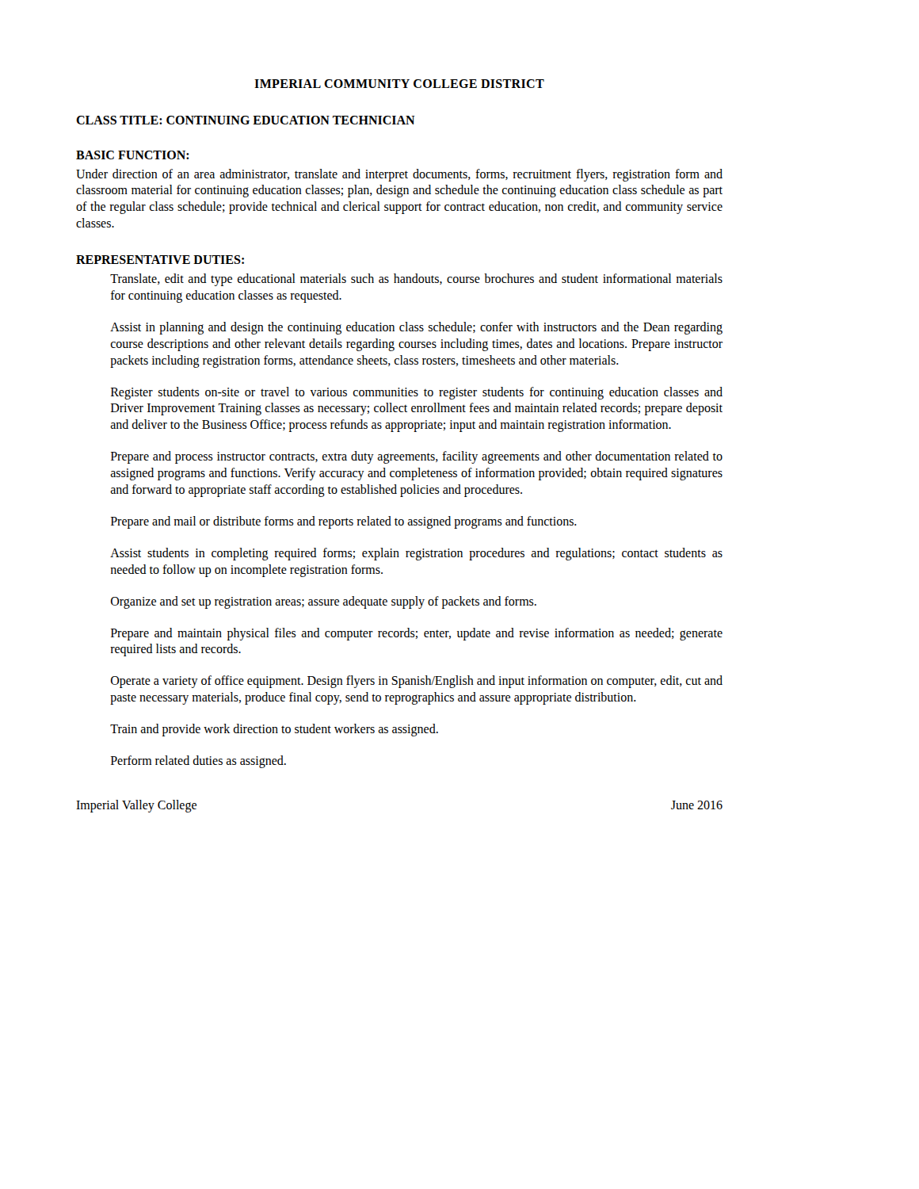IMPERIAL COMMUNITY COLLEGE DISTRICT
CLASS TITLE: CONTINUING EDUCATION TECHNICIAN
BASIC FUNCTION:
Under direction of an area administrator, translate and interpret documents, forms, recruitment flyers, registration form and classroom material for continuing education classes; plan, design and schedule the continuing education class schedule as part of the regular class schedule; provide technical and clerical support for contract education, non credit, and community service classes.
REPRESENTATIVE DUTIES:
Translate, edit and type educational materials such as handouts, course brochures and student informational materials for continuing education classes as requested.
Assist in planning and design the continuing education class schedule; confer with instructors and the Dean regarding course descriptions and other relevant details regarding courses including times, dates and locations. Prepare instructor packets including registration forms, attendance sheets, class rosters, timesheets and other materials.
Register students on-site or travel to various communities to register students for continuing education classes and Driver Improvement Training classes as necessary; collect enrollment fees and maintain related records; prepare deposit and deliver to the Business Office; process refunds as appropriate; input and maintain registration information.
Prepare and process instructor contracts, extra duty agreements, facility agreements and other documentation related to assigned programs and functions. Verify accuracy and completeness of information provided; obtain required signatures and forward to appropriate staff according to established policies and procedures.
Prepare and mail or distribute forms and reports related to assigned programs and functions.
Assist students in completing required forms; explain registration procedures and regulations; contact students as needed to follow up on incomplete registration forms.
Organize and set up registration areas; assure adequate supply of packets and forms.
Prepare and maintain physical files and computer records; enter, update and revise information as needed; generate required lists and records.
Operate a variety of office equipment. Design flyers in Spanish/English and input information on computer, edit, cut and paste necessary materials, produce final copy, send to reprographics and assure appropriate distribution.
Train and provide work direction to student workers as assigned.
Perform related duties as assigned.
Imperial Valley College June 2016